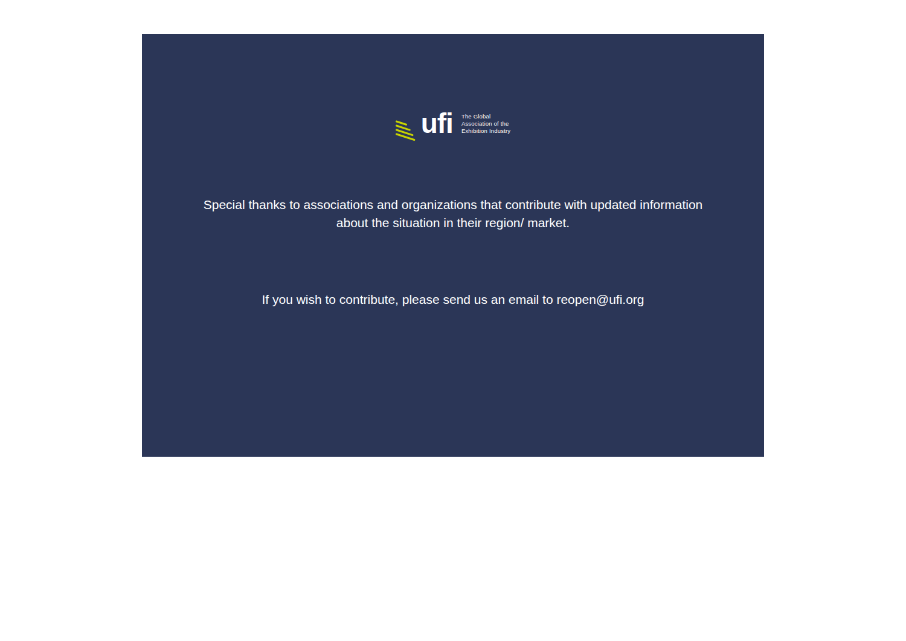ufi The Global
Association of the
Exhibition Industry
Special thanks to associations and organizations that contribute with updated information about the situation in their region/ market.
If you wish to contribute, please send us an email to reopen@ufi.org